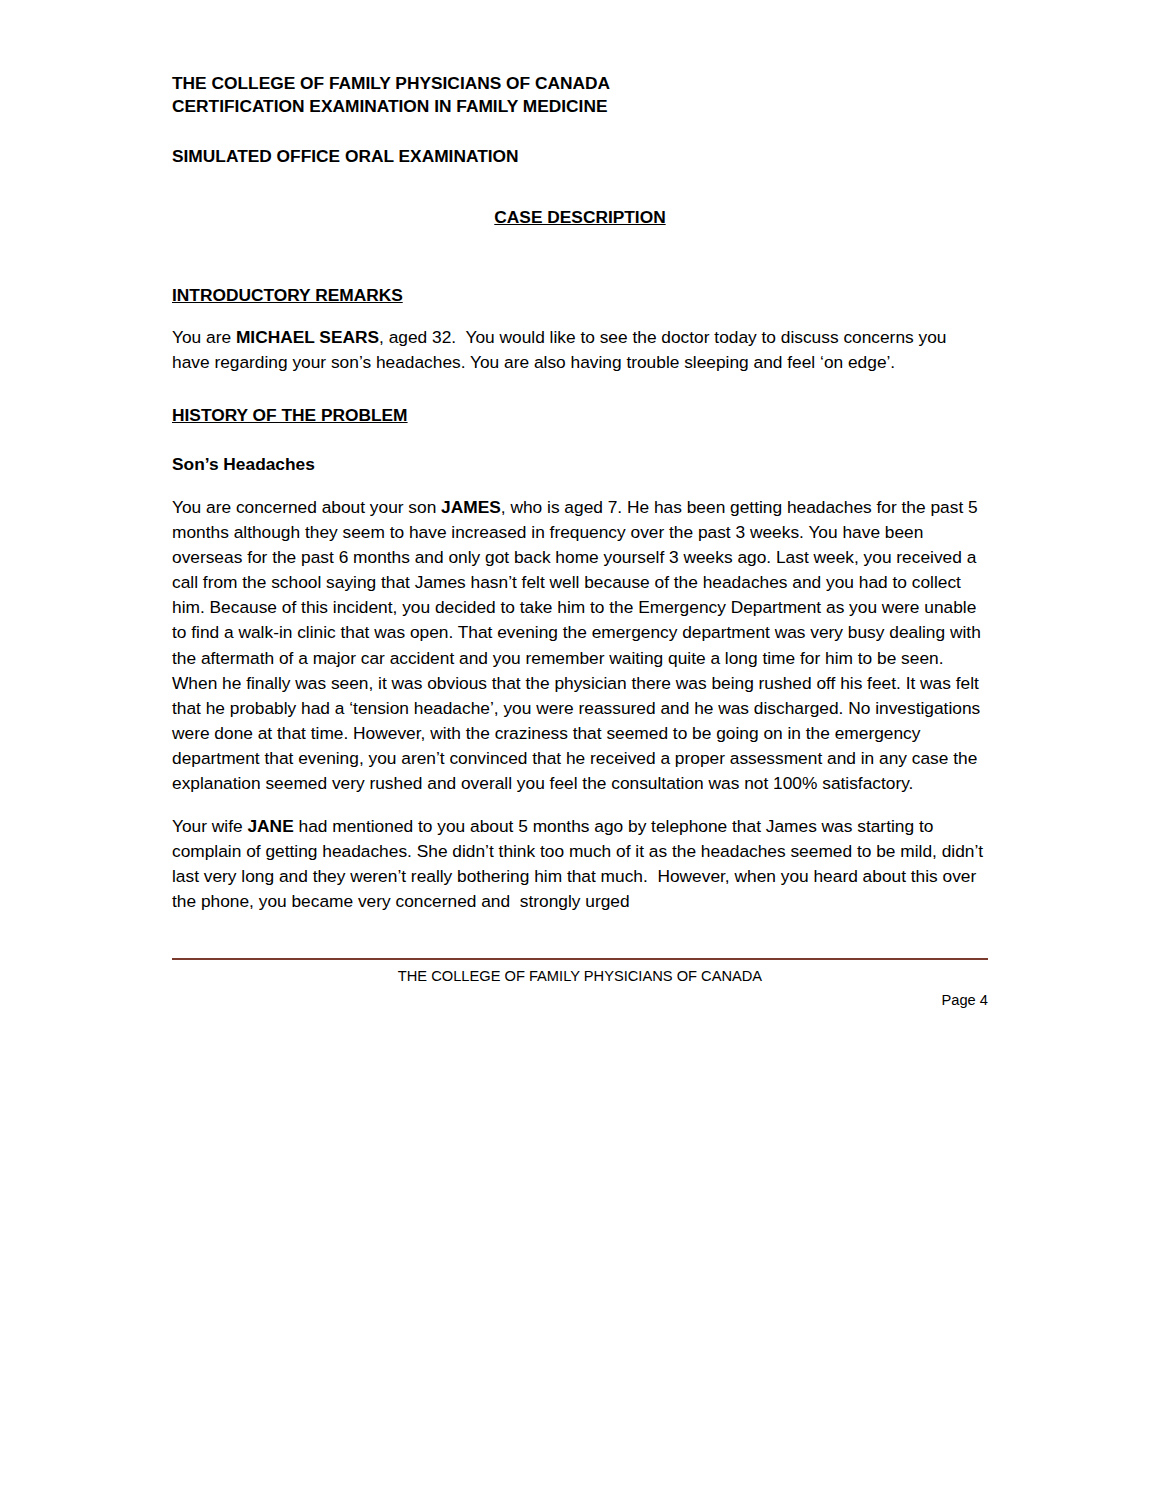THE COLLEGE OF FAMILY PHYSICIANS OF CANADA
CERTIFICATION EXAMINATION IN FAMILY MEDICINE
SIMULATED OFFICE ORAL EXAMINATION
CASE DESCRIPTION
INTRODUCTORY REMARKS
You are MICHAEL SEARS, aged 32. You would like to see the doctor today to discuss concerns you have regarding your son’s headaches. You are also having trouble sleeping and feel ‘on edge’.
HISTORY OF THE PROBLEM
Son’s Headaches
You are concerned about your son JAMES, who is aged 7. He has been getting headaches for the past 5 months although they seem to have increased in frequency over the past 3 weeks. You have been overseas for the past 6 months and only got back home yourself 3 weeks ago. Last week, you received a call from the school saying that James hasn’t felt well because of the headaches and you had to collect him. Because of this incident, you decided to take him to the Emergency Department as you were unable to find a walk-in clinic that was open. That evening the emergency department was very busy dealing with the aftermath of a major car accident and you remember waiting quite a long time for him to be seen. When he finally was seen, it was obvious that the physician there was being rushed off his feet. It was felt that he probably had a ‘tension headache’, you were reassured and he was discharged. No investigations were done at that time. However, with the craziness that seemed to be going on in the emergency department that evening, you aren’t convinced that he received a proper assessment and in any case the explanation seemed very rushed and overall you feel the consultation was not 100% satisfactory.
Your wife JANE had mentioned to you about 5 months ago by telephone that James was starting to complain of getting headaches. She didn’t think too much of it as the headaches seemed to be mild, didn’t last very long and they weren’t really bothering him that much. However, when you heard about this over the phone, you became very concerned and strongly urged
THE COLLEGE OF FAMILY PHYSICIANS OF CANADA
Page 4